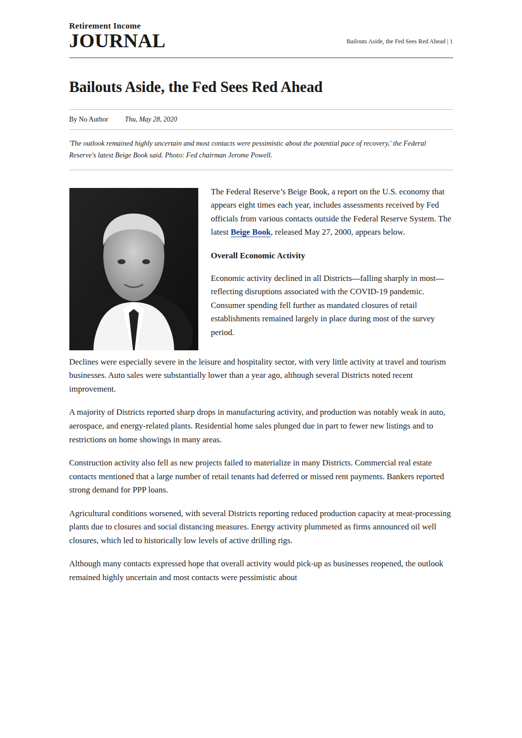Retirement Income JOURNAL
Bailouts Aside, the Fed Sees Red Ahead | 1
Bailouts Aside, the Fed Sees Red Ahead
By No Author Thu, May 28, 2020
'The outlook remained highly uncertain and most contacts were pessimistic about the potential pace of recovery,' the Federal Reserve's latest Beige Book said. Photo: Fed chairman Jerome Powell.
The Federal Reserve’s Beige Book, a report on the U.S. economy that appears eight times each year, includes assessments received by Fed officials from various contacts outside the Federal Reserve System. The latest Beige Book, released May 27, 2000, appears below.
Overall Economic Activity
Economic activity declined in all Districts—falling sharply in most—reflecting disruptions associated with the COVID-19 pandemic. Consumer spending fell further as mandated closures of retail establishments remained largely in place during most of the survey period.
Declines were especially severe in the leisure and hospitality sector, with very little activity at travel and tourism businesses. Auto sales were substantially lower than a year ago, although several Districts noted recent improvement.
A majority of Districts reported sharp drops in manufacturing activity, and production was notably weak in auto, aerospace, and energy-related plants. Residential home sales plunged due in part to fewer new listings and to restrictions on home showings in many areas.
Construction activity also fell as new projects failed to materialize in many Districts. Commercial real estate contacts mentioned that a large number of retail tenants had deferred or missed rent payments. Bankers reported strong demand for PPP loans.
Agricultural conditions worsened, with several Districts reporting reduced production capacity at meat-processing plants due to closures and social distancing measures. Energy activity plummeted as firms announced oil well closures, which led to historically low levels of active drilling rigs.
Although many contacts expressed hope that overall activity would pick-up as businesses reopened, the outlook remained highly uncertain and most contacts were pessimistic about